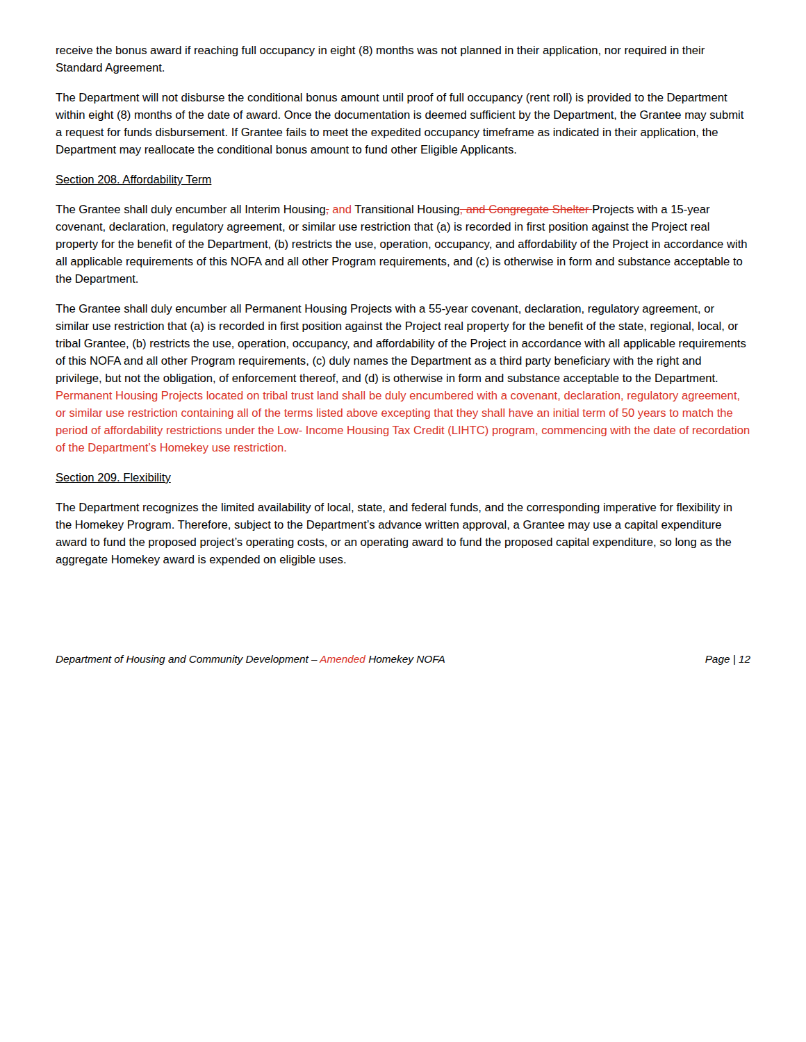receive the bonus award if reaching full occupancy in eight (8) months was not planned in their application, nor required in their Standard Agreement.
The Department will not disburse the conditional bonus amount until proof of full occupancy (rent roll) is provided to the Department within eight (8) months of the date of award. Once the documentation is deemed sufficient by the Department, the Grantee may submit a request for funds disbursement. If Grantee fails to meet the expedited occupancy timeframe as indicated in their application, the Department may reallocate the conditional bonus amount to fund other Eligible Applicants.
Section 208. Affordability Term
The Grantee shall duly encumber all Interim Housing, and Transitional Housing, and Congregate Shelter Projects with a 15-year covenant, declaration, regulatory agreement, or similar use restriction that (a) is recorded in first position against the Project real property for the benefit of the Department, (b) restricts the use, operation, occupancy, and affordability of the Project in accordance with all applicable requirements of this NOFA and all other Program requirements, and (c) is otherwise in form and substance acceptable to the Department.
The Grantee shall duly encumber all Permanent Housing Projects with a 55-year covenant, declaration, regulatory agreement, or similar use restriction that (a) is recorded in first position against the Project real property for the benefit of the state, regional, local, or tribal Grantee, (b) restricts the use, operation, occupancy, and affordability of the Project in accordance with all applicable requirements of this NOFA and all other Program requirements, (c) duly names the Department as a third party beneficiary with the right and privilege, but not the obligation, of enforcement thereof, and (d) is otherwise in form and substance acceptable to the Department. Permanent Housing Projects located on tribal trust land shall be duly encumbered with a covenant, declaration, regulatory agreement, or similar use restriction containing all of the terms listed above excepting that they shall have an initial term of 50 years to match the period of affordability restrictions under the Low- Income Housing Tax Credit (LIHTC) program, commencing with the date of recordation of the Department’s Homekey use restriction.
Section 209. Flexibility
The Department recognizes the limited availability of local, state, and federal funds, and the corresponding imperative for flexibility in the Homekey Program. Therefore, subject to the Department’s advance written approval, a Grantee may use a capital expenditure award to fund the proposed project’s operating costs, or an operating award to fund the proposed capital expenditure, so long as the aggregate Homekey award is expended on eligible uses.
Department of Housing and Community Development – Amended Homekey NOFA
Page | 12